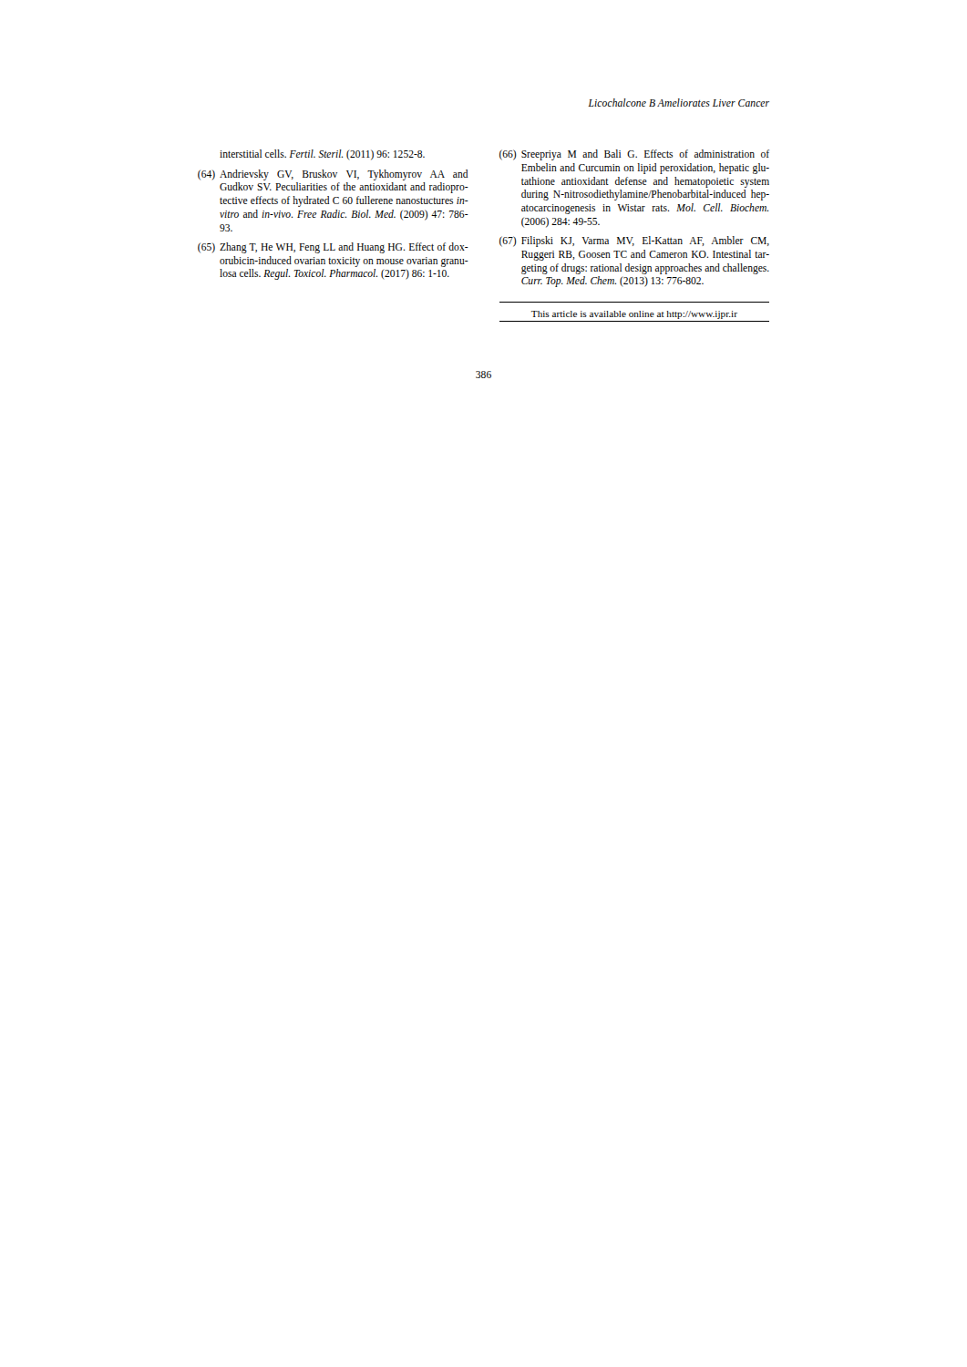Licochalcone B Ameliorates Liver Cancer
interstitial cells. Fertil. Steril. (2011) 96: 1252-8.
(64) Andrievsky GV, Bruskov VI, Tykhomyrov AA and Gudkov SV. Peculiarities of the antioxidant and radioprotective effects of hydrated C 60 fullerene nanostuctures in-vitro and in-vivo. Free Radic. Biol. Med. (2009) 47: 786-93.
(65) Zhang T, He WH, Feng LL and Huang HG. Effect of doxorubicin-induced ovarian toxicity on mouse ovarian granulosa cells. Regul. Toxicol. Pharmacol. (2017) 86: 1-10.
(66) Sreepriya M and Bali G. Effects of administration of Embelin and Curcumin on lipid peroxidation, hepatic glutathione antioxidant defense and hematopoietic system during N-nitrosodiethylamine/Phenobarbital-induced hepatocarcinogenesis in Wistar rats. Mol. Cell. Biochem. (2006) 284: 49-55.
(67) Filipski KJ, Varma MV, El-Kattan AF, Ambler CM, Ruggeri RB, Goosen TC and Cameron KO. Intestinal targeting of drugs: rational design approaches and challenges. Curr. Top. Med. Chem. (2013) 13: 776-802.
This article is available online at http://www.ijpr.ir
386